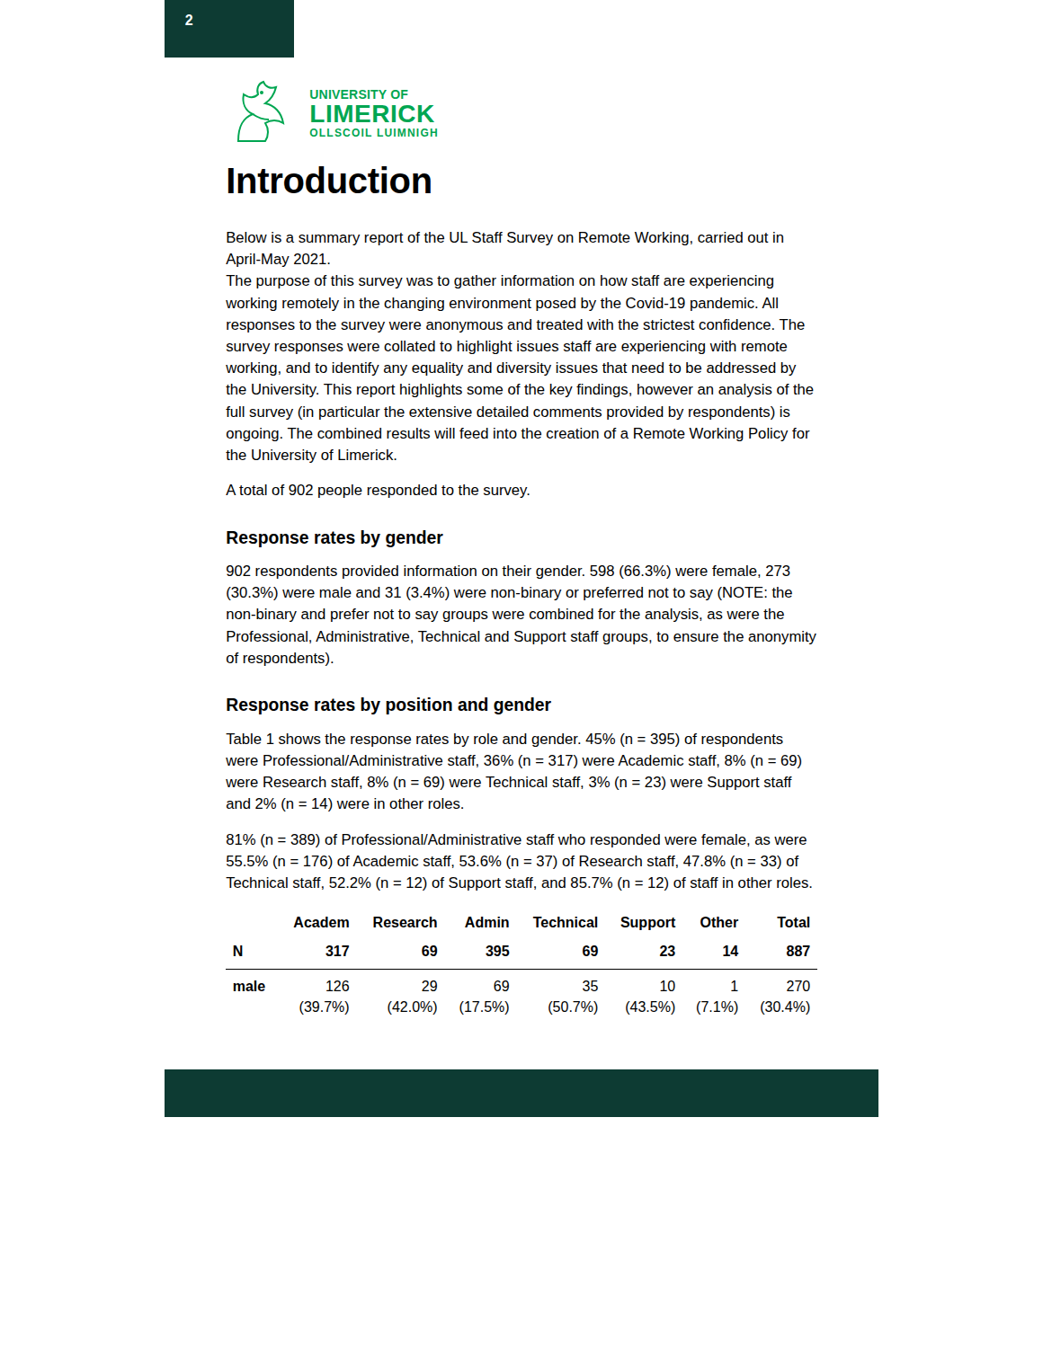2
UNIVERSITY OF
LIMERICK
OLLSCOIL LUIMNIGH
Introduction
Below is a summary report of the UL Staff Survey on Remote Working, carried out in April-May 2021.
The purpose of this survey was to gather information on how staff are experiencing working remotely in the changing environment posed by the Covid-19 pandemic. All responses to the survey were anonymous and treated with the strictest confidence. The survey responses were collated to highlight issues staff are experiencing with remote working, and to identify any equality and diversity issues that need to be addressed by the University. This report highlights some of the key findings, however an analysis of the full survey (in particular the extensive detailed comments provided by respondents) is ongoing. The combined results will feed into the creation of a Remote Working Policy for the University of Limerick.
A total of 902 people responded to the survey.
Response rates by gender
902 respondents provided information on their gender. 598 (66.3%) were female, 273 (30.3%) were male and 31 (3.4%) were non-binary or preferred not to say (NOTE: the non-binary and prefer not to say groups were combined for the analysis, as were the Professional, Administrative, Technical and Support staff groups, to ensure the anonymity of respondents).
Response rates by position and gender
Table 1 shows the response rates by role and gender. 45% (n = 395) of respondents were Professional/Administrative staff, 36% (n = 317) were Academic staff, 8% (n = 69) were Research staff, 8% (n = 69) were Technical staff, 3% (n = 23) were Support staff and 2% (n = 14) were in other roles.
81% (n = 389) of Professional/Administrative staff who responded were female, as were 55.5% (n = 176) of Academic staff, 53.6% (n = 37) of Research staff, 47.8% (n = 33) of Technical staff, 52.2% (n = 12) of Support staff, and 85.7% (n = 12) of staff in other roles.
| | Academ | Research | Admin | Technical | Support | Other | Total |
| --- | --- | --- | --- | --- | --- | --- | --- |
| N | 317 | 69 | 395 | 69 | 23 | 14 | 887 |
| male | 126 (39.7%) | 29 (42.0%) | 69 (17.5%) | 35 (50.7%) | 10 (43.5%) | 1 (7.1%) | 270 (30.4%) |